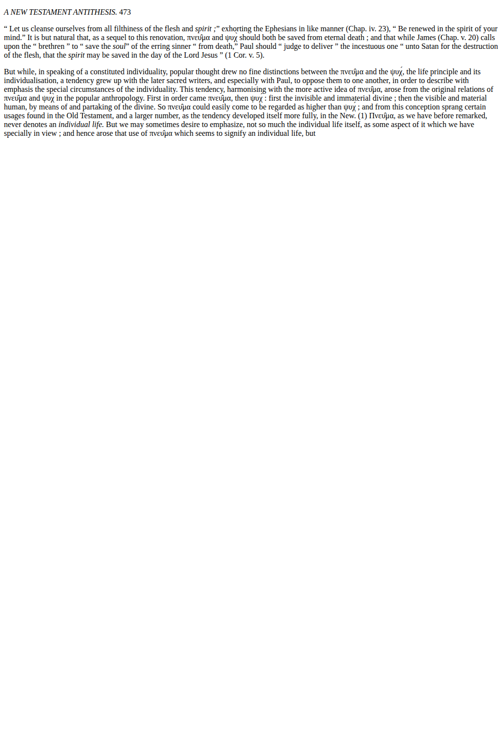A NEW TESTAMENT ANTITHESIS. 473
“ Let us cleanse ourselves from all filthiness of the flesh and spirit ;” exhorting the Ephesians in like manner (Chap. iv. 23), “ Be renewed in the spirit of your mind.” It is but natural that, as a sequel to this renovation, πνευ̂μα and ψυχ̀ should both be saved from eternal death ; and that while James (Chap. v. 20) calls upon the “ brethren ” to “ save the soul” of the erring sinner “ from death,” Paul should “ judge to deliver ” the incestuous one “ unto Satan for the destruction of the flesh, that the spirit may be saved in the day of the Lord Jesus ” (1 Cor. v. 5).
But while, in speaking of a constituted individuality, popular thought drew no fine distinctions between the πνευ̂μα and the ψυχ́, the life principle and its individualisation, a tendency grew up with the later sacred writers, and especially with Paul, to oppose them to one another, in order to describe with emphasis the special circumstances of the individuality. This tendency, harmonising with the more active idea of πνευ̂μα, arose from the original relations of πνευ̂μα and ψυχ̀ in the popular anthropology. First in order came πνευ̂μα, then ψυχ́ : first the invisible and immaterial divine ; then the visible and material human, by means of and partaking of the divine. So πνευ̂μα could easily come to be regarded as higher than ψυχ́ ; and from this conception sprang certain usages found in the Old Testament, and a larger number, as the tendency developed itself more fully, in the New. (1) Πνευ̂μα, as we have before remarked, never denotes an individual life. But we may sometimes desire to emphasize, not so much the individual life itself, as some aspect of it which we have specially in view ; and hence arose that use of πνευ̂μα which seems to signify an individual life, but